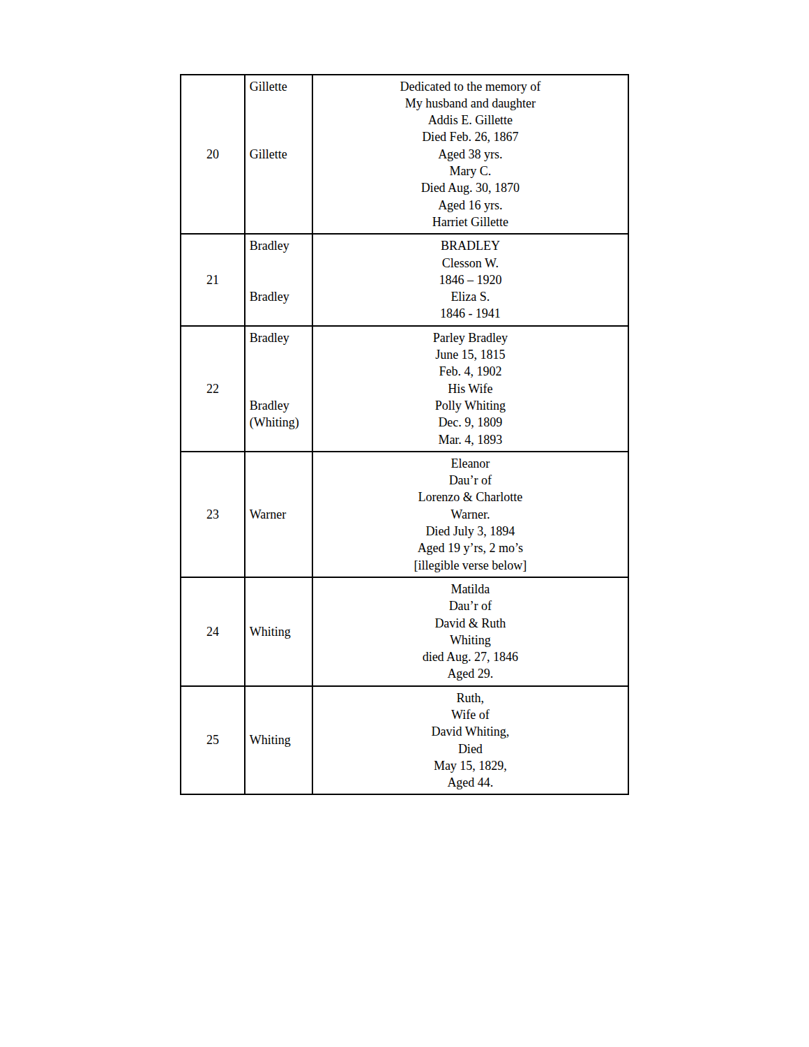| 20 | Gillette Gillette | Dedicated to the memory of My husband and daughter Addis E. Gillette Died Feb. 26, 1867 Aged 38 yrs. Mary C. Died Aug. 30, 1870 Aged 16 yrs. Harriet Gillette |
| 21 | Bradley Bradley | BRADLEY Clesson W. 1846 – 1920 Eliza S. 1846 - 1941 |
| 22 | Bradley Bradley (Whiting) | Parley Bradley June 15, 1815 Feb. 4, 1902 His Wife Polly Whiting Dec. 9, 1809 Mar. 4, 1893 |
| 23 | Warner | Eleanor Dau’r of Lorenzo & Charlotte Warner. Died July 3, 1894 Aged 19 y’rs, 2 mo’s [illegible verse below] |
| 24 | Whiting | Matilda Dau’r of David & Ruth Whiting died Aug. 27, 1846 Aged 29. |
| 25 | Whiting | Ruth, Wife of David Whiting, Died May 15, 1829, Aged 44. |